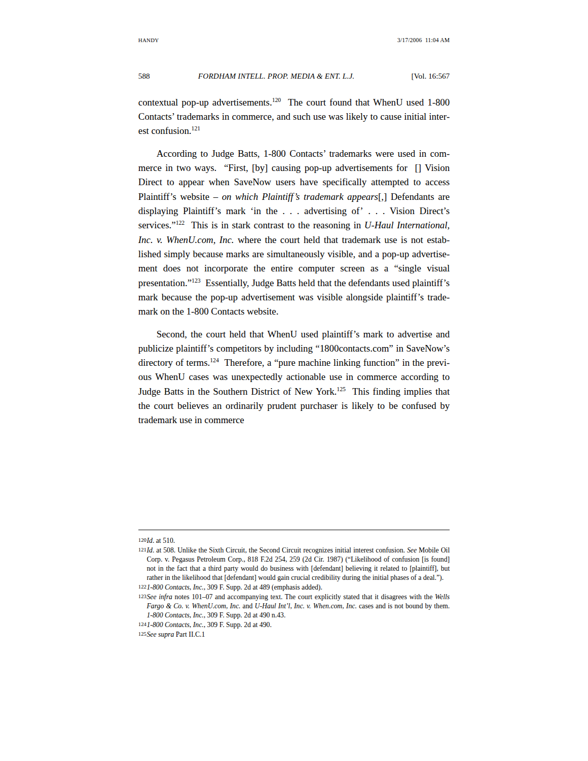Handy
3/17/2006 11:04 AM
588
FORDHAM INTELL. PROP. MEDIA & ENT. L.J.
[Vol. 16:567
contextual pop-up advertisements.120 The court found that WhenU used 1-800 Contacts’ trademarks in commerce, and such use was likely to cause initial interest confusion.121
According to Judge Batts, 1-800 Contacts’ trademarks were used in commerce in two ways. “First, [by] causing pop-up advertisements for [] Vision Direct to appear when SaveNow users have specifically attempted to access Plaintiff’s website – on which Plaintiff’s trademark appears[,] Defendants are displaying Plaintiff’s mark ‘in the . . . advertising of’ . . . Vision Direct’s services.”122 This is in stark contrast to the reasoning in U-Haul International, Inc. v. WhenU.com, Inc. where the court held that trademark use is not established simply because marks are simultaneously visible, and a pop-up advertisement does not incorporate the entire computer screen as a “single visual presentation.”123 Essentially, Judge Batts held that the defendants used plaintiff’s mark because the pop-up advertisement was visible alongside plaintiff’s trademark on the 1-800 Contacts website.
Second, the court held that WhenU used plaintiff’s mark to advertise and publicize plaintiff’s competitors by including “1800contacts.com” in SaveNow’s directory of terms.124 Therefore, a “pure machine linking function” in the previous WhenU cases was unexpectedly actionable use in commerce according to Judge Batts in the Southern District of New York.125 This finding implies that the court believes an ordinarily prudent purchaser is likely to be confused by trademark use in commerce
120
Id. at 510.
121
Id. at 508. Unlike the Sixth Circuit, the Second Circuit recognizes initial interest confusion. See Mobile Oil Corp. v. Pegasus Petroleum Corp., 818 F.2d 254, 259 (2d Cir. 1987) (“Likelihood of confusion [is found] not in the fact that a third party would do business with [defendant] believing it related to [plaintiff], but rather in the likelihood that [defendant] would gain crucial credibility during the initial phases of a deal.”).
122
1-800 Contacts, Inc., 309 F. Supp. 2d at 489 (emphasis added).
123
See infra notes 101–07 and accompanying text. The court explicitly stated that it disagrees with the Wells Fargo & Co. v. WhenU.com, Inc. and U-Haul Int’l, Inc. v. When.com, Inc. cases and is not bound by them. 1-800 Contacts, Inc., 309 F. Supp. 2d at 490 n.43.
124
1-800 Contacts, Inc., 309 F. Supp. 2d at 490.
125
See supra Part II.C.1